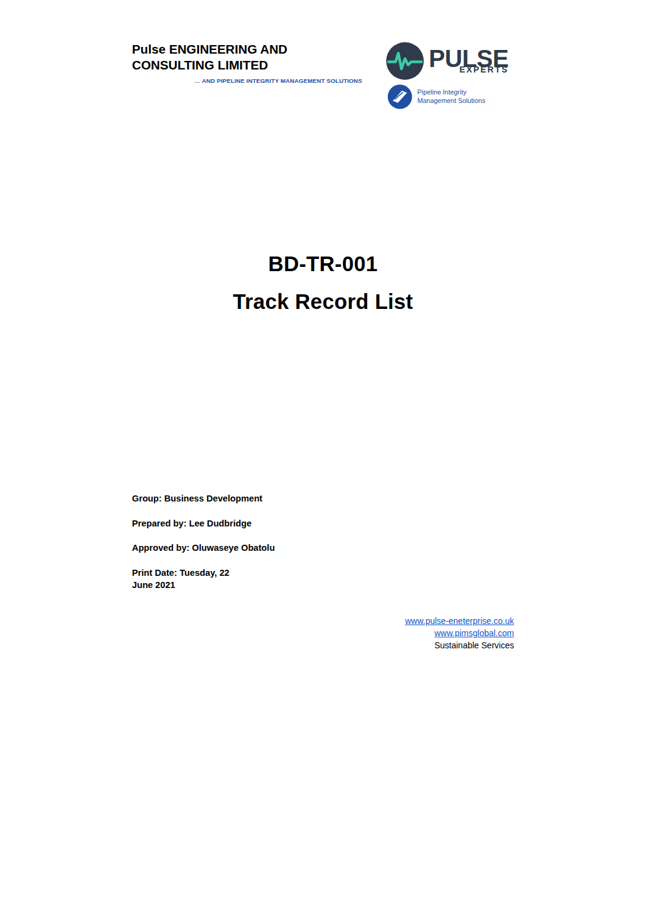Pulse ENGINEERING AND CONSULTING LIMITED
… AND PIPELINE INTEGRITY MANAGEMENT SOLUTIONS
PULSE EXPERTS
Pipeline Integrity
Management Solutions
BD-TR-001
Track Record List
Group: Business Development
Prepared by: Lee Dudbridge
Approved by: Oluwaseye Obatolu
Print Date: Tuesday, 22 June 2021
www.pulse-eneterprise.co.uk
www.pimsglobal.com
Sustainable Services